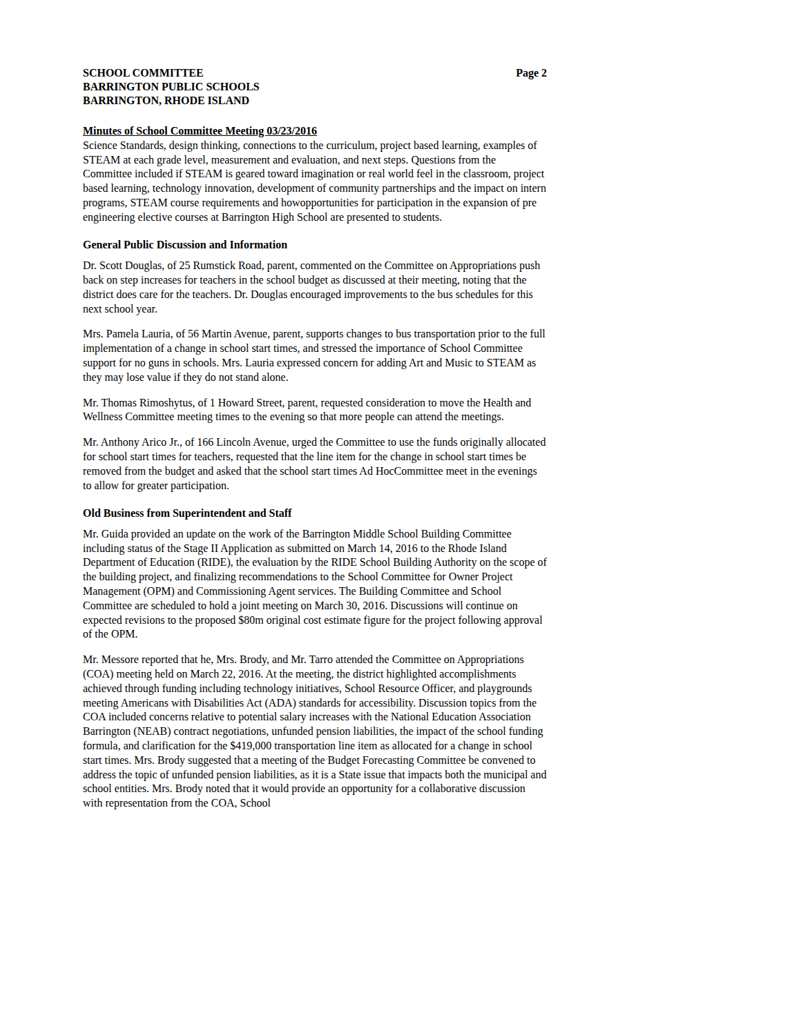Page 2
SCHOOL COMMITTEE
BARRINGTON PUBLIC SCHOOLS
BARRINGTON, RHODE ISLAND
Minutes of School Committee Meeting 03/23/2016
Science Standards, design thinking, connections to the curriculum, project based learning, examples of STEAM at each grade level, measurement and evaluation, and next steps. Questions from the Committee included if STEAM is geared toward imagination or real world feel in the classroom, project based learning, technology innovation, development of community partnerships and the impact on intern programs, STEAM course requirements and howopportunities for participation in the expansion of pre engineering elective courses at Barrington High School are presented to students.
General Public Discussion and Information
Dr. Scott Douglas, of 25 Rumstick Road, parent, commented on the Committee on Appropriations push back on step increases for teachers in the school budget as discussed at their meeting, noting that the district does care for the teachers. Dr. Douglas encouraged improvements to the bus schedules for this next school year.
Mrs. Pamela Lauria, of 56 Martin Avenue, parent, supports changes to bus transportation prior to the full implementation of a change in school start times, and stressed the importance of School Committee support for no guns in schools. Mrs. Lauria expressed concern for adding Art and Music to STEAM as they may lose value if they do not stand alone.
Mr. Thomas Rimoshytus, of 1 Howard Street, parent, requested consideration to move the Health and Wellness Committee meeting times to the evening so that more people can attend the meetings.
Mr. Anthony Arico Jr., of 166 Lincoln Avenue, urged the Committee to use the funds originally allocated for school start times for teachers, requested that the line item for the change in school start times be removed from the budget and asked that the school start times Ad HocCommittee meet in the evenings to allow for greater participation.
Old Business from Superintendent and Staff
Mr. Guida provided an update on the work of the Barrington Middle School Building Committee including status of the Stage II Application as submitted on March 14, 2016 to the Rhode Island Department of Education (RIDE), the evaluation by the RIDE School Building Authority on the scope of the building project, and finalizing recommendations to the School Committee for Owner Project Management (OPM) and Commissioning Agent services. The Building Committee and School Committee are scheduled to hold a joint meeting on March 30, 2016. Discussions will continue on expected revisions to the proposed $80m original cost estimate figure for the project following approval of the OPM.
Mr. Messore reported that he, Mrs. Brody, and Mr. Tarro attended the Committee on Appropriations (COA) meeting held on March 22, 2016. At the meeting, the district highlighted accomplishments achieved through funding including technology initiatives, School Resource Officer, and playgrounds meeting Americans with Disabilities Act (ADA) standards for accessibility. Discussion topics from the COA included concerns relative to potential salary increases with the National Education Association Barrington (NEAB) contract negotiations, unfunded pension liabilities, the impact of the school funding formula, and clarification for the $419,000 transportation line item as allocated for a change in school start times. Mrs. Brody suggested that a meeting of the Budget Forecasting Committee be convened to address the topic of unfunded pension liabilities, as it is a State issue that impacts both the municipal and school entities. Mrs. Brody noted that it would provide an opportunity for a collaborative discussion with representation from the COA, School